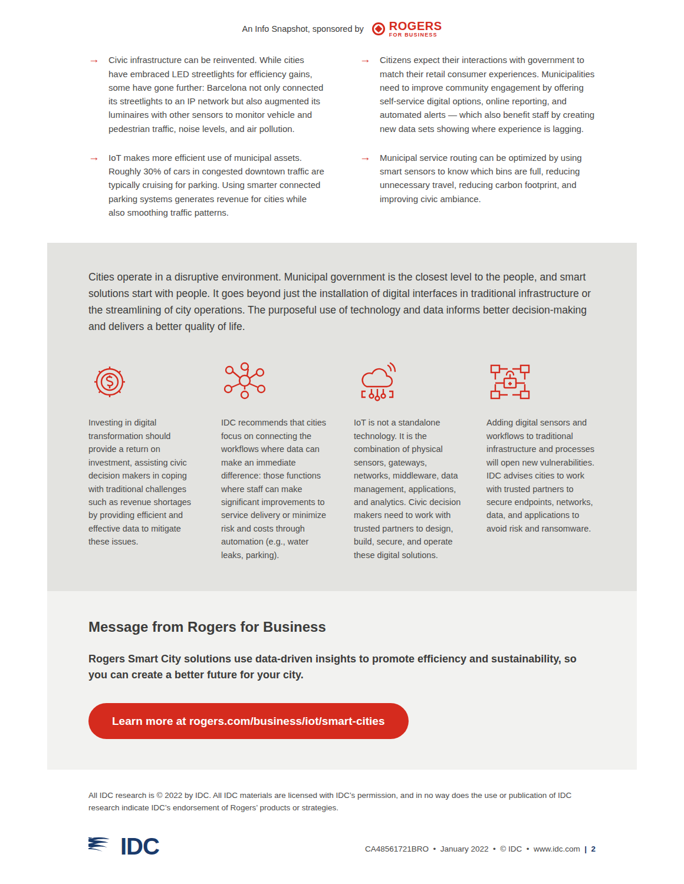An Info Snapshot, sponsored by ROGERS FOR BUSINESS
Civic infrastructure can be reinvented. While cities have embraced LED streetlights for efficiency gains, some have gone further: Barcelona not only connected its streetlights to an IP network but also augmented its luminaires with other sensors to monitor vehicle and pedestrian traffic, noise levels, and air pollution.
IoT makes more efficient use of municipal assets. Roughly 30% of cars in congested downtown traffic are typically cruising for parking. Using smarter connected parking systems generates revenue for cities while also smoothing traffic patterns.
Citizens expect their interactions with government to match their retail consumer experiences. Municipalities need to improve community engagement by offering self-service digital options, online reporting, and automated alerts — which also benefit staff by creating new data sets showing where experience is lagging.
Municipal service routing can be optimized by using smart sensors to know which bins are full, reducing unnecessary travel, reducing carbon footprint, and improving civic ambiance.
Cities operate in a disruptive environment. Municipal government is the closest level to the people, and smart solutions start with people. It goes beyond just the installation of digital interfaces in traditional infrastructure or the streamlining of city operations. The purposeful use of technology and data informs better decision-making and delivers a better quality of life.
Investing in digital transformation should provide a return on investment, assisting civic decision makers in coping with traditional challenges such as revenue shortages by providing efficient and effective data to mitigate these issues.
IDC recommends that cities focus on connecting the workflows where data can make an immediate difference: those functions where staff can make significant improvements to service delivery or minimize risk and costs through automation (e.g., water leaks, parking).
IoT is not a standalone technology. It is the combination of physical sensors, gateways, networks, middleware, data management, applications, and analytics. Civic decision makers need to work with trusted partners to design, build, secure, and operate these digital solutions.
Adding digital sensors and workflows to traditional infrastructure and processes will open new vulnerabilities. IDC advises cities to work with trusted partners to secure endpoints, networks, data, and applications to avoid risk and ransomware.
Message from Rogers for Business
Rogers Smart City solutions use data-driven insights to promote efficiency and sustainability, so you can create a better future for your city.
Learn more at rogers.com/business/iot/smart-cities
All IDC research is © 2022 by IDC. All IDC materials are licensed with IDC’s permission, and in no way does the use or publication of IDC research indicate IDC’s endorsement of Rogers’ products or strategies.
IDC
CA48561721BRO • January 2022 • © IDC • www.idc.com | 2